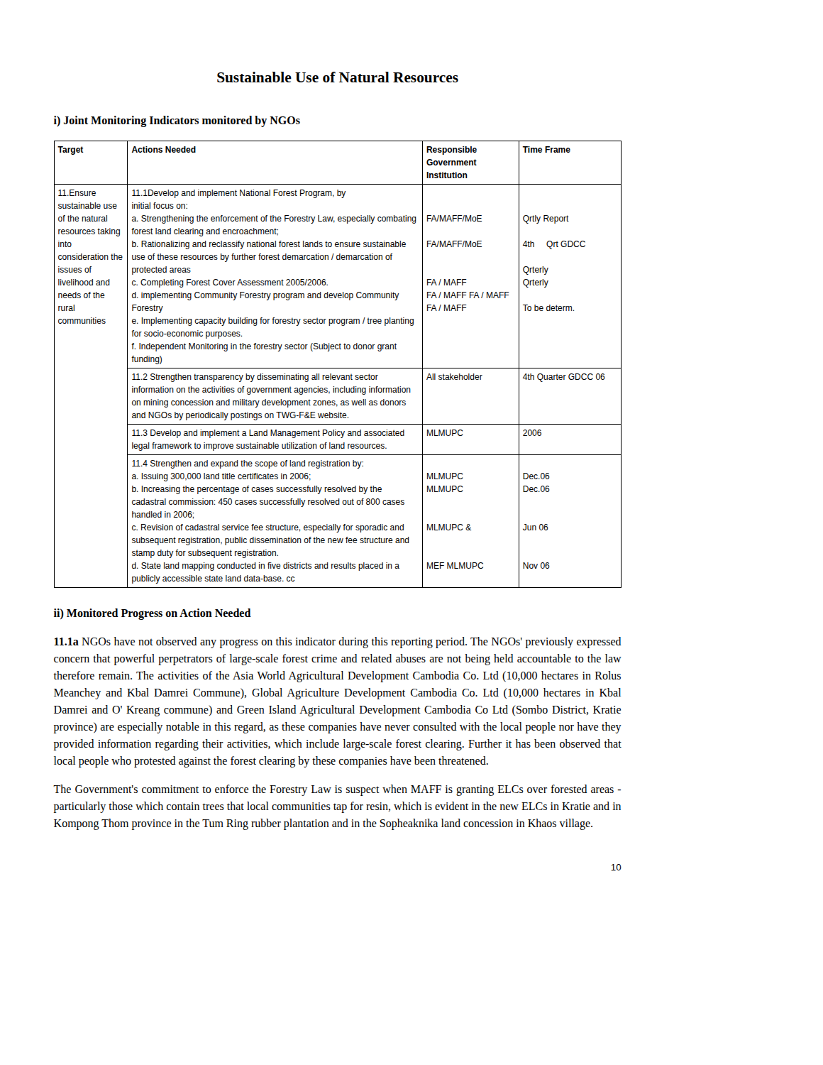Sustainable Use of Natural Resources
i) Joint Monitoring Indicators monitored by NGOs
| Target | Actions Needed | Responsible Government Institution | Time Frame |
| --- | --- | --- | --- |
| 11.Ensure sustainable use of the natural resources taking into consideration the issues of livelihood and needs of the rural communities | 11.1Develop and implement National Forest Program, by initial focus on: a. Strengthening the enforcement of the Forestry Law, especially combating forest land clearing and encroachment; b. Rationalizing and reclassify national forest lands to ensure sustainable use of these resources by further forest demarcation / demarcation of protected areas c. Completing Forest Cover Assessment 2005/2006. d. implementing Community Forestry program and develop Community Forestry e. Implementing capacity building for forestry sector program / tree planting for socio-economic purposes. f. Independent Monitoring in the forestry sector (Subject to donor grant funding) | FA/MAFF/MoE FA/MAFF/MoE FA / MAFF FA / MAFF FA / MAFF FA / MAFF | Qrtly Report 4th Qrt GDCC Qrterly Qrterly To be determ. |
| 11.2 Strengthen transparency by disseminating all relevant sector information on the activities of government agencies, including information on mining concession and military development zones, as well as donors and NGOs by periodically postings on TWG-F&E website. | All stakeholder | 4th Quarter GDCC 06 |
| 11.3 Develop and implement a Land Management Policy and associated legal framework to improve sustainable utilization of land resources. | MLMUPC | 2006 |
| 11.4 Strengthen and expand the scope of land registration by: a. Issuing 300,000 land title certificates in 2006; b. Increasing the percentage of cases successfully resolved by the cadastral commission: 450 cases successfully resolved out of 800 cases handled in 2006; c. Revision of cadastral service fee structure, especially for sporadic and subsequent registration, public dissemination of the new fee structure and stamp duty for subsequent registration. d. State land mapping conducted in five districts and results placed in a publicly accessible state land data-base. cc | MLMUPC MLMUPC MLMUPC & MEF MLMUPC | Dec.06 Dec.06 Jun 06 Nov 06 |
ii) Monitored Progress on Action Needed
11.1a NGOs have not observed any progress on this indicator during this reporting period. The NGOs' previously expressed concern that powerful perpetrators of large-scale forest crime and related abuses are not being held accountable to the law therefore remain. The activities of the Asia World Agricultural Development Cambodia Co. Ltd (10,000 hectares in Rolus Meanchey and Kbal Damrei Commune), Global Agriculture Development Cambodia Co. Ltd (10,000 hectares in Kbal Damrei and O' Kreang commune) and Green Island Agricultural Development Cambodia Co Ltd (Sombo District, Kratie province) are especially notable in this regard, as these companies have never consulted with the local people nor have they provided information regarding their activities, which include large-scale forest clearing. Further it has been observed that local people who protested against the forest clearing by these companies have been threatened.
The Government's commitment to enforce the Forestry Law is suspect when MAFF is granting ELCs over forested areas - particularly those which contain trees that local communities tap for resin, which is evident in the new ELCs in Kratie and in Kompong Thom province in the Tum Ring rubber plantation and in the Sopheaknika land concession in Khaos village.
10